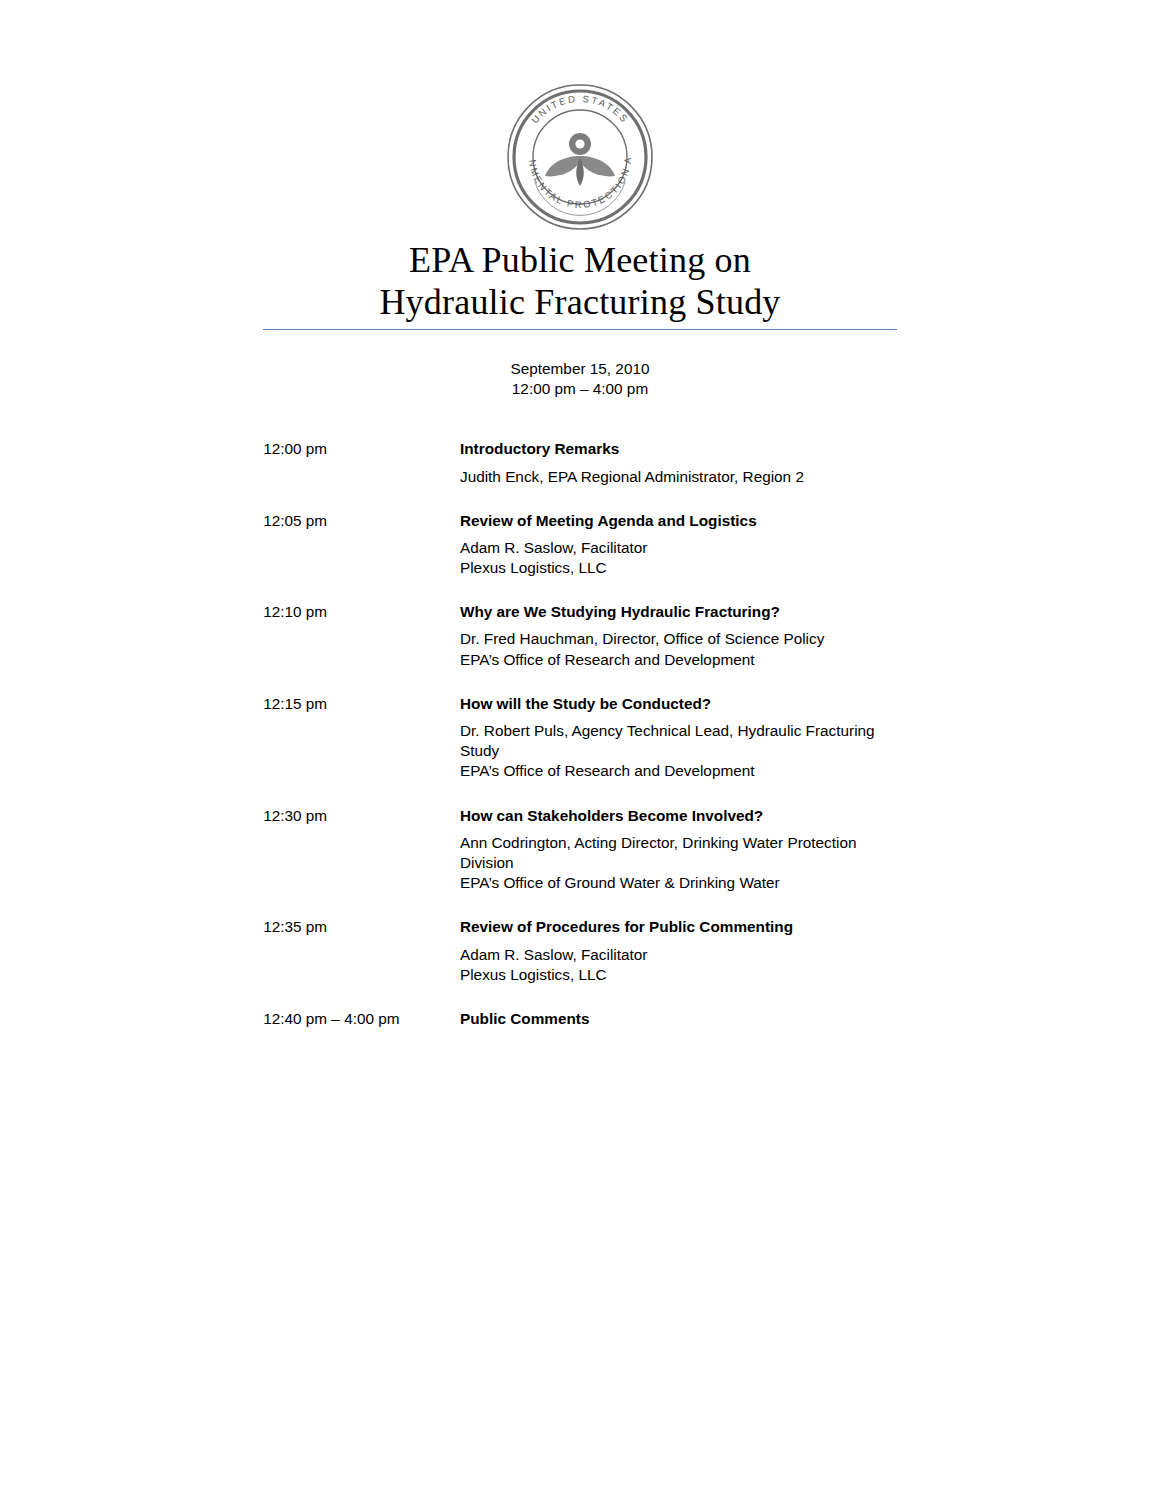UNITED STATES ENVIRONMENTAL PROTECTION AGENCY
EPA Public Meeting on
Hydraulic Fracturing Study
September 15, 2010
12:00 pm – 4:00 pm
| 12:00 pm | Introductory Remarks Judith Enck, EPA Regional Administrator, Region 2 |
| 12:05 pm | Review of Meeting Agenda and Logistics Adam R. Saslow, Facilitator Plexus Logistics, LLC |
| 12:10 pm | Why are We Studying Hydraulic Fracturing? Dr. Fred Hauchman, Director, Office of Science Policy EPA’s Office of Research and Development |
| 12:15 pm | How will the Study be Conducted? Dr. Robert Puls, Agency Technical Lead, Hydraulic Fracturing Study EPA’s Office of Research and Development |
| 12:30 pm | How can Stakeholders Become Involved? Ann Codrington, Acting Director, Drinking Water Protection Division EPA’s Office of Ground Water & Drinking Water |
| 12:35 pm | Review of Procedures for Public Commenting Adam R. Saslow, Facilitator Plexus Logistics, LLC |
| 12:40 pm – 4:00 pm | Public Comments |